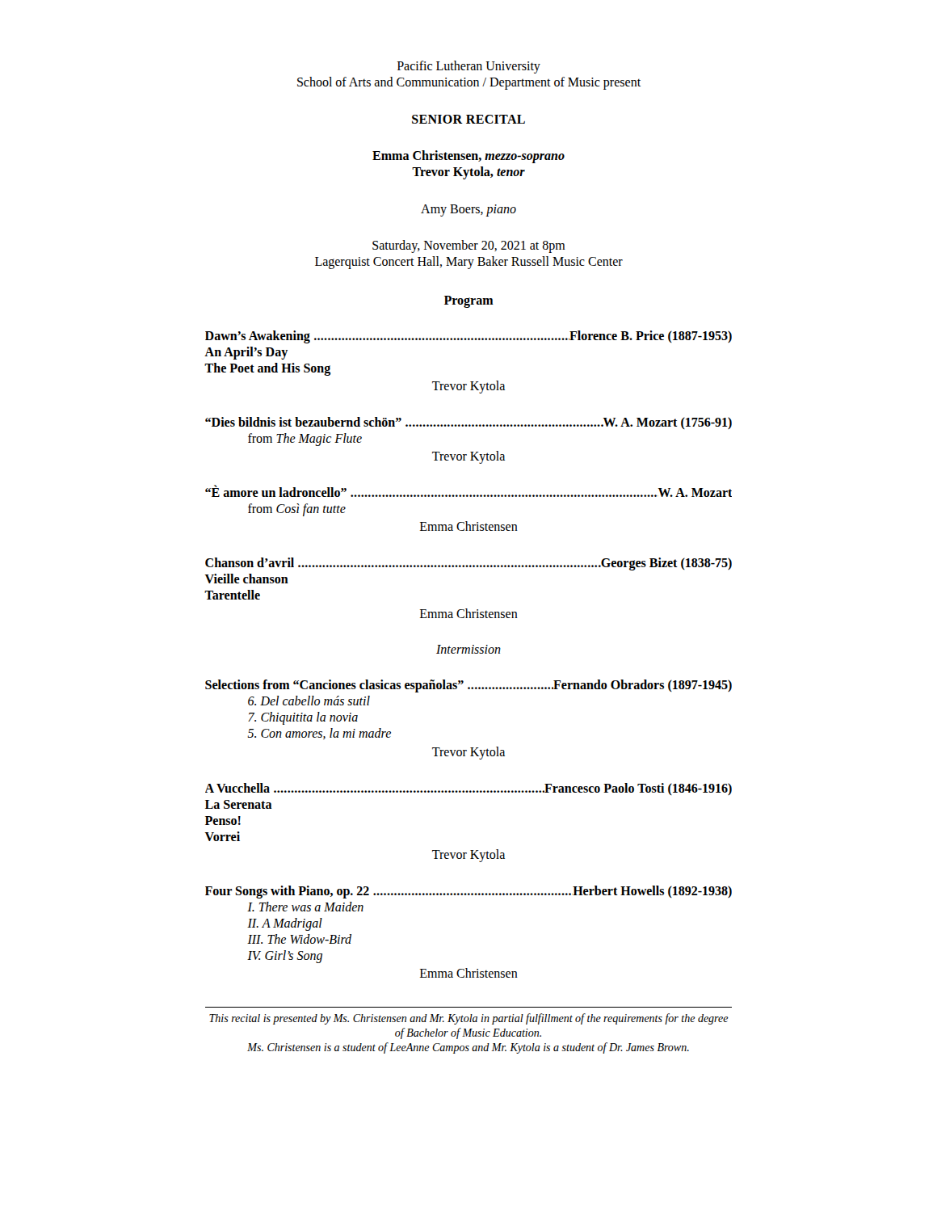Pacific Lutheran University
School of Arts and Communication / Department of Music present
SENIOR RECITAL
Emma Christensen, mezzo-soprano
Trevor Kytola, tenor
Amy Boers, piano
Saturday, November 20, 2021 at 8pm
Lagerquist Concert Hall, Mary Baker Russell Music Center
Program
Dawn’s Awakening Florence B. Price (1887-1953) ...........................................................................................................
An April’s Day
The Poet and His Song
Trevor Kytola
“Dies bildnis ist bezaubernd schön” W. A. Mozart (1756-91) ..........................................................................................
from The Magic Flute
Trevor Kytola
“È amore un ladroncello” W. A. Mozart .........................................................................................................................
from Così fan tutte
Emma Christensen
Chanson d’avril Georges Bizet (1838-75) .............................................................................................................
Vieille chanson
Tarentelle
Emma Christensen
Intermission
Selections from “Canciones clasicas españolas” Fernando Obradors (1897-1945) ...........................................................
6. Del cabello más sutil
7. Chiquitita la novia
5. Con amores, la mi madre
Trevor Kytola
A Vucchella Francesco Paolo Tosti (1846-1916) ..................................................................................................
La Serenata
Penso!
Vorrei
Trevor Kytola
Four Songs with Piano, op. 22 Herbert Howells (1892-1938) .........................................................................................
I. There was a Maiden
II. A Madrigal
III. The Widow-Bird
IV. Girl’s Song
Emma Christensen
This recital is presented by Ms. Christensen and Mr. Kytola in partial fulfillment of the requirements for the degree of Bachelor of Music Education.
Ms. Christensen is a student of LeeAnne Campos and Mr. Kytola is a student of Dr. James Brown.